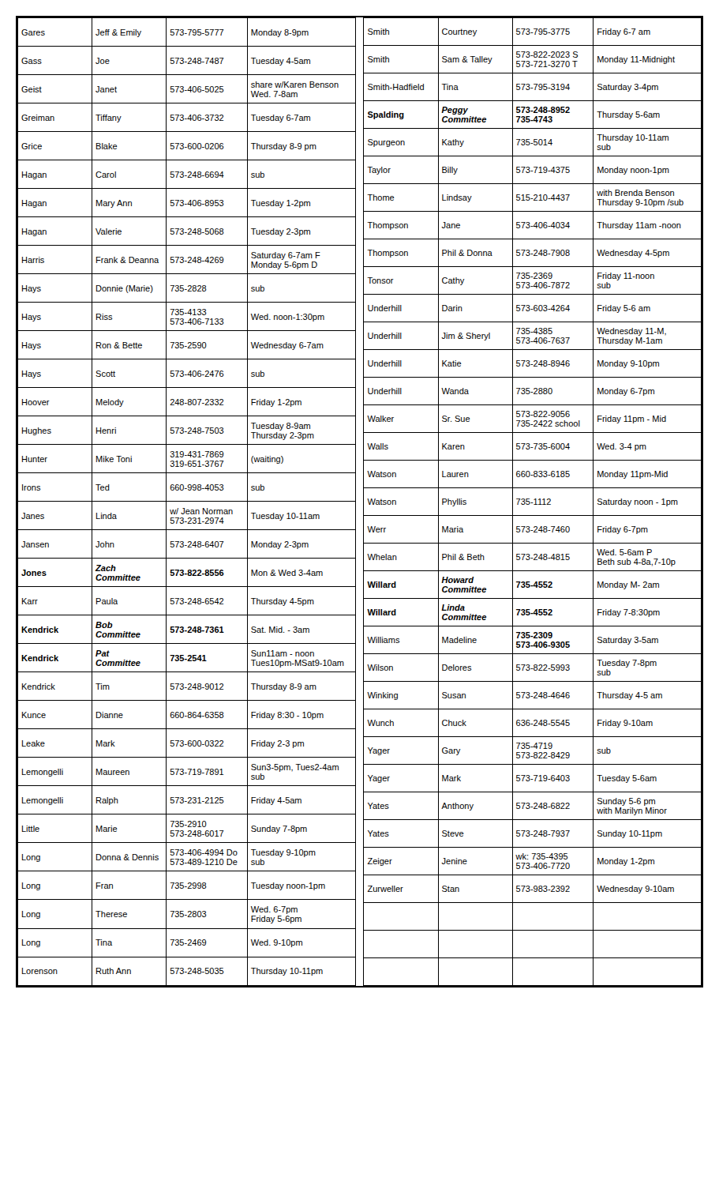| Gares | Jeff & Emily | 573-795-5777 | Monday 8-9pm |
| Gass | Joe | 573-248-7487 | Tuesday 4-5am |
| Geist | Janet | 573-406-5025 | share w/Karen Benson Wed. 7-8am |
| Greiman | Tiffany | 573-406-3732 | Tuesday 6-7am |
| Grice | Blake | 573-600-0206 | Thursday 8-9 pm |
| Hagan | Carol | 573-248-6694 | sub |
| Hagan | Mary Ann | 573-406-8953 | Tuesday 1-2pm |
| Hagan | Valerie | 573-248-5068 | Tuesday 2-3pm |
| Harris | Frank & Deanna | 573-248-4269 | Saturday 6-7am F Monday 5-6pm D |
| Hays | Donnie (Marie) | 735-2828 | sub |
| Hays | Riss | 735-4133 573-406-7133 | Wed. noon-1:30pm |
| Hays | Ron & Bette | 735-2590 | Wednesday 6-7am |
| Hays | Scott | 573-406-2476 | sub |
| Hoover | Melody | 248-807-2332 | Friday 1-2pm |
| Hughes | Henri | 573-248-7503 | Tuesday 8-9am Thursday 2-3pm |
| Hunter | Mike Toni | 319-431-7869 319-651-3767 | (waiting) |
| Irons | Ted | 660-998-4053 | sub |
| Janes | Linda | w/ Jean Norman 573-231-2974 | Tuesday 10-11am |
| Jansen | John | 573-248-6407 | Monday 2-3pm |
| Jones | Zach Committee | 573-822-8556 | Mon & Wed 3-4am |
| Karr | Paula | 573-248-6542 | Thursday 4-5pm |
| Kendrick | Bob Committee | 573-248-7361 | Sat. Mid. - 3am |
| Kendrick | Pat Committee | 735-2541 | Sun11am - noon Tues10pm-MSat9-10am |
| Kendrick | Tim | 573-248-9012 | Thursday 8-9 am |
| Kunce | Dianne | 660-864-6358 | Friday 8:30 - 10pm |
| Leake | Mark | 573-600-0322 | Friday 2-3 pm |
| Lemongelli | Maureen | 573-719-7891 | Sun3-5pm, Tues2-4am sub |
| Lemongelli | Ralph | 573-231-2125 | Friday 4-5am |
| Little | Marie | 735-2910 573-248-6017 | Sunday 7-8pm |
| Long | Donna & Dennis | 573-406-4994 Do 573-489-1210 De | Tuesday 9-10pm sub |
| Long | Fran | 735-2998 | Tuesday noon-1pm |
| Long | Therese | 735-2803 | Wed. 6-7pm Friday 5-6pm |
| Long | Tina | 735-2469 | Wed. 9-10pm |
| Lorenson | Ruth Ann | 573-248-5035 | Thursday 10-11pm |
| Smith | Courtney | 573-795-3775 | Friday 6-7 am |
| Smith | Sam & Talley | 573-822-2023 S 573-721-3270 T | Monday 11-Midnight |
| Smith-Hadfield | Tina | 573-795-3194 | Saturday 3-4pm |
| Spalding | Peggy Committee | 573-248-8952 735-4743 | Thursday 5-6am |
| Spurgeon | Kathy | 735-5014 | Thursday 10-11am sub |
| Taylor | Billy | 573-719-4375 | Monday noon-1pm |
| Thome | Lindsay | 515-210-4437 | with Brenda Benson Thursday 9-10pm /sub |
| Thompson | Jane | 573-406-4034 | Thursday 11am -noon |
| Thompson | Phil & Donna | 573-248-7908 | Wednesday 4-5pm |
| Tonsor | Cathy | 735-2369 573-406-7872 | Friday 11-noon sub |
| Underhill | Darin | 573-603-4264 | Friday 5-6 am |
| Underhill | Jim & Sheryl | 735-4385 573-406-7637 | Wednesday 11-M, Thursday M-1am |
| Underhill | Katie | 573-248-8946 | Monday 9-10pm |
| Underhill | Wanda | 735-2880 | Monday 6-7pm |
| Walker | Sr. Sue | 573-822-9056 735-2422 school | Friday 11pm - Mid |
| Walls | Karen | 573-735-6004 | Wed. 3-4 pm |
| Watson | Lauren | 660-833-6185 | Monday 11pm-Mid |
| Watson | Phyllis | 735-1112 | Saturday noon - 1pm |
| Werr | Maria | 573-248-7460 | Friday 6-7pm |
| Whelan | Phil & Beth | 573-248-4815 | Wed. 5-6am P Beth sub 4-8a,7-10p |
| Willard | Howard Committee | 735-4552 | Monday M- 2am |
| Willard | Linda Committee | 735-4552 | Friday 7-8:30pm |
| Williams | Madeline | 735-2309 573-406-9305 | Saturday 3-5am |
| Wilson | Delores | 573-822-5993 | Tuesday 7-8pm sub |
| Winking | Susan | 573-248-4646 | Thursday 4-5 am |
| Wunch | Chuck | 636-248-5545 | Friday 9-10am |
| Yager | Gary | 735-4719 573-822-8429 | sub |
| Yager | Mark | 573-719-6403 | Tuesday 5-6am |
| Yates | Anthony | 573-248-6822 | Sunday 5-6 pm with Marilyn Minor |
| Yates | Steve | 573-248-7937 | Sunday 10-11pm |
| Zeiger | Jenine | wk: 735-4395 573-406-7720 | Monday 1-2pm |
| Zurweller | Stan | 573-983-2392 | Wednesday 9-10am |